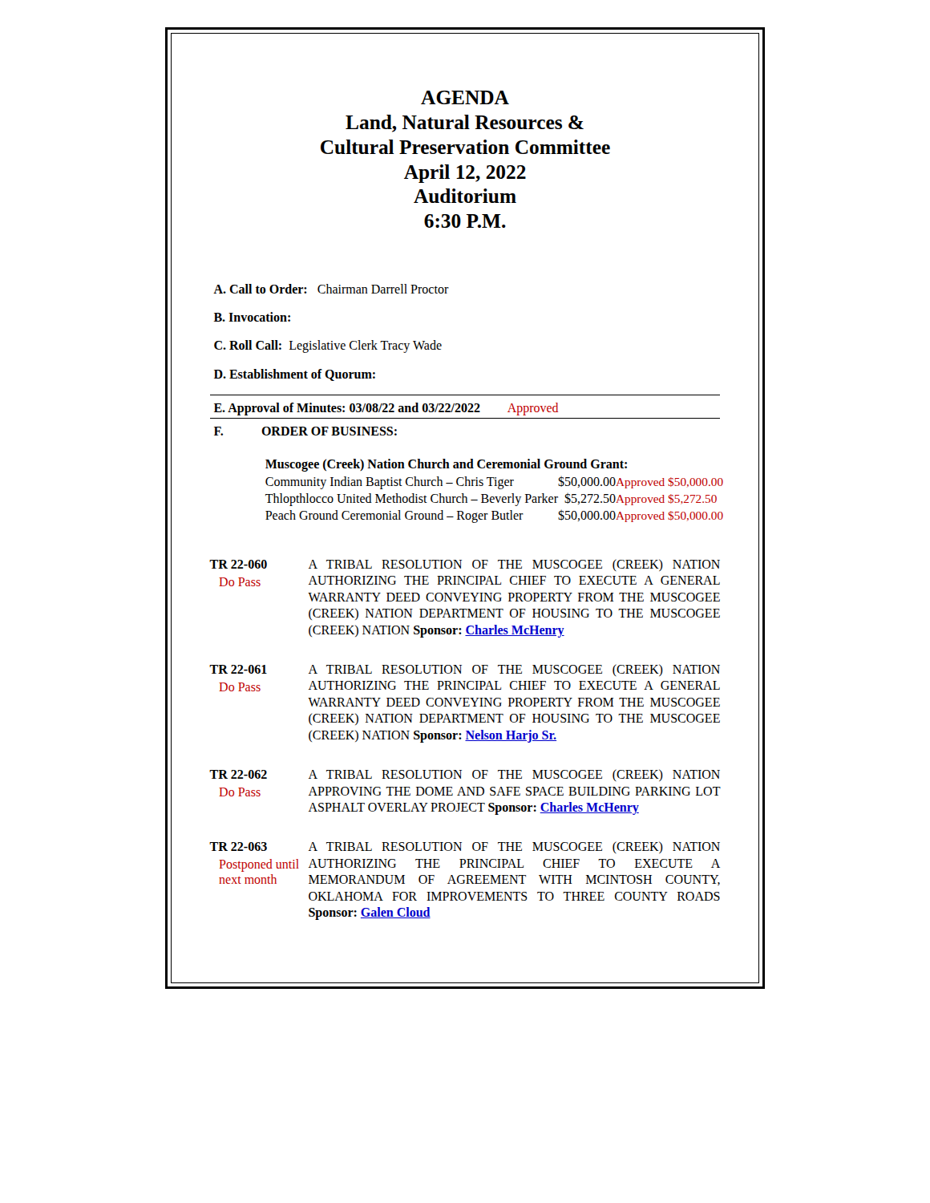AGENDA Land, Natural Resources & Cultural Preservation Committee April 12, 2022 Auditorium 6:30 P.M.
A. Call to Order: Chairman Darrell Proctor
B. Invocation:
C. Roll Call: Legislative Clerk Tracy Wade
D. Establishment of Quorum:
E. Approval of Minutes: 03/08/22 and 03/22/2022 Approved
F. ORDER OF BUSINESS:
Muscogee (Creek) Nation Church and Ceremonial Ground Grant:
| Community Indian Baptist Church – Chris Tiger | $50,000.00 | Approved $50,000.00 |
| Thlopthlocco United Methodist Church – Beverly Parker | $5,272.50 | Approved $5,272.50 |
| Peach Ground Ceremonial Ground – Roger Butler | $50,000.00 | Approved $50,000.00 |
TR 22-060
Do Pass
A TRIBAL RESOLUTION OF THE MUSCOGEE (CREEK) NATION AUTHORIZING THE PRINCIPAL CHIEF TO EXECUTE A GENERAL WARRANTY DEED CONVEYING PROPERTY FROM THE MUSCOGEE (CREEK) NATION DEPARTMENT OF HOUSING TO THE MUSCOGEE (CREEK) NATION Sponsor: Charles McHenry
TR 22-061
Do Pass
A TRIBAL RESOLUTION OF THE MUSCOGEE (CREEK) NATION AUTHORIZING THE PRINCIPAL CHIEF TO EXECUTE A GENERAL WARRANTY DEED CONVEYING PROPERTY FROM THE MUSCOGEE (CREEK) NATION DEPARTMENT OF HOUSING TO THE MUSCOGEE (CREEK) NATION Sponsor: Nelson Harjo Sr.
TR 22-062
Do Pass
A TRIBAL RESOLUTION OF THE MUSCOGEE (CREEK) NATION APPROVING THE DOME AND SAFE SPACE BUILDING PARKING LOT ASPHALT OVERLAY PROJECT Sponsor: Charles McHenry
TR 22-063
Postponed until next month
A TRIBAL RESOLUTION OF THE MUSCOGEE (CREEK) NATION AUTHORIZING THE PRINCIPAL CHIEF TO EXECUTE A MEMORANDUM OF AGREEMENT WITH MCINTOSH COUNTY, OKLAHOMA FOR IMPROVEMENTS TO THREE COUNTY ROADS Sponsor: Galen Cloud